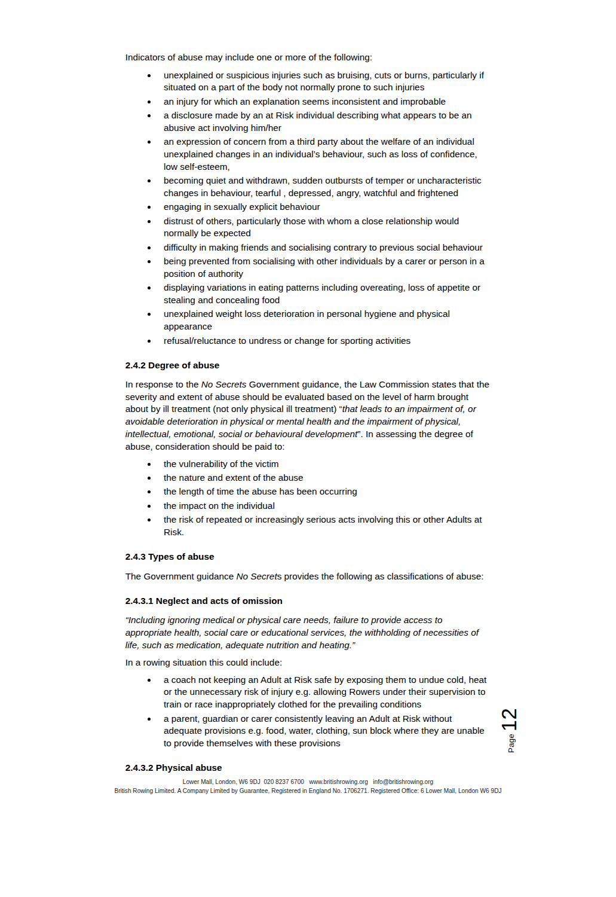Indicators of abuse may include one or more of the following:
unexplained or suspicious injuries such as bruising, cuts or burns, particularly if situated on a part of the body not normally prone to such injuries
an injury for which an explanation seems inconsistent and improbable
a disclosure made by an at Risk individual describing what appears to be an abusive act involving him/her
an expression of concern from a third party about the welfare of an individual unexplained changes in an individual’s behaviour, such as loss of confidence, low self-esteem,
becoming quiet and withdrawn, sudden outbursts of temper or uncharacteristic changes in behaviour, tearful , depressed, angry, watchful and frightened
engaging in sexually explicit behaviour
distrust of others, particularly those with whom a close relationship would normally be expected
difficulty in making friends and socialising contrary to previous social behaviour
being prevented from socialising with other individuals by a carer or person in a position of authority
displaying variations in eating patterns including overeating, loss of appetite or stealing and concealing food
unexplained weight loss deterioration in personal hygiene and physical appearance
refusal/reluctance to undress or change for sporting activities
2.4.2 Degree of abuse
In response to the No Secrets Government guidance, the Law Commission states that the severity and extent of abuse should be evaluated based on the level of harm brought about by ill treatment (not only physical ill treatment) “that leads to an impairment of, or avoidable deterioration in physical or mental health and the impairment of physical, intellectual, emotional, social or behavioural development”. In assessing the degree of abuse, consideration should be paid to:
the vulnerability of the victim
the nature and extent of the abuse
the length of time the abuse has been occurring
the impact on the individual
the risk of repeated or increasingly serious acts involving this or other Adults at Risk.
2.4.3 Types of abuse
The Government guidance No Secrets provides the following as classifications of abuse:
2.4.3.1 Neglect and acts of omission
“Including ignoring medical or physical care needs, failure to provide access to appropriate health, social care or educational services, the withholding of necessities of life, such as medication, adequate nutrition and heating.”
In a rowing situation this could include:
a coach not keeping an Adult at Risk safe by exposing them to undue cold, heat or the unnecessary risk of injury e.g. allowing Rowers under their supervision to train or race inappropriately clothed for the prevailing conditions
a parent, guardian or carer consistently leaving an Adult at Risk without adequate provisions e.g. food, water, clothing, sun block where they are unable to provide themselves with these provisions
2.4.3.2 Physical abuse
Page12
Lower Mall, London, W6 9DJ 020 8237 6700 www.britishrowing.org info@britishrowing.org
British Rowing Limited. A Company Limited by Guarantee, Registered in England No. 1706271. Registered Office: 6 Lower Mall, London W6 9DJ